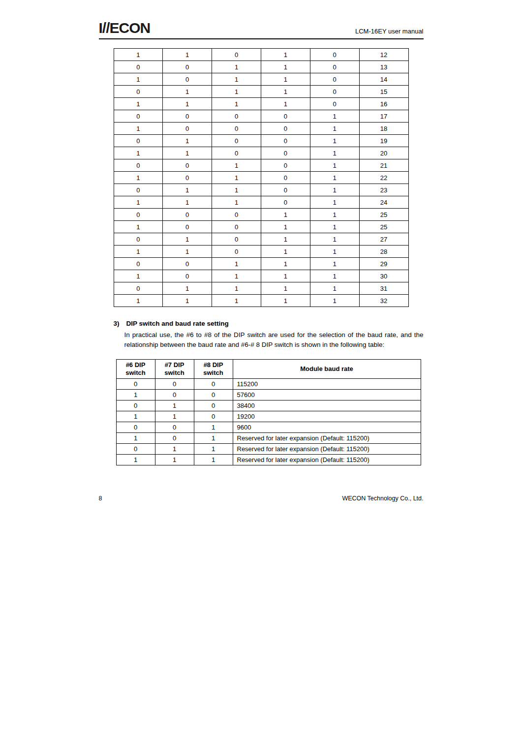I//ECON
LCM-16EY user manual
| 1 | 1 | 0 | 1 | 0 | 12 |
| 0 | 0 | 1 | 1 | 0 | 13 |
| 1 | 0 | 1 | 1 | 0 | 14 |
| 0 | 1 | 1 | 1 | 0 | 15 |
| 1 | 1 | 1 | 1 | 0 | 16 |
| 0 | 0 | 0 | 0 | 1 | 17 |
| 1 | 0 | 0 | 0 | 1 | 18 |
| 0 | 1 | 0 | 0 | 1 | 19 |
| 1 | 1 | 0 | 0 | 1 | 20 |
| 0 | 0 | 1 | 0 | 1 | 21 |
| 1 | 0 | 1 | 0 | 1 | 22 |
| 0 | 1 | 1 | 0 | 1 | 23 |
| 1 | 1 | 1 | 0 | 1 | 24 |
| 0 | 0 | 0 | 1 | 1 | 25 |
| 1 | 0 | 0 | 1 | 1 | 25 |
| 0 | 1 | 0 | 1 | 1 | 27 |
| 1 | 1 | 0 | 1 | 1 | 28 |
| 0 | 0 | 1 | 1 | 1 | 29 |
| 1 | 0 | 1 | 1 | 1 | 30 |
| 0 | 1 | 1 | 1 | 1 | 31 |
| 1 | 1 | 1 | 1 | 1 | 32 |
3) DIP switch and baud rate setting
In practical use, the #6 to #8 of the DIP switch are used for the selection of the baud rate, and the relationship between the baud rate and #6-# 8 DIP switch is shown in the following table:
| #6 DIP switch | #7 DIP switch | #8 DIP switch | Module baud rate |
| --- | --- | --- | --- |
| 0 | 0 | 0 | 115200 |
| 1 | 0 | 0 | 57600 |
| 0 | 1 | 0 | 38400 |
| 1 | 1 | 0 | 19200 |
| 0 | 0 | 1 | 9600 |
| 1 | 0 | 1 | Reserved for later expansion (Default: 115200) |
| 0 | 1 | 1 | Reserved for later expansion (Default: 115200) |
| 1 | 1 | 1 | Reserved for later expansion (Default: 115200) |
8
WECON Technology Co., Ltd.